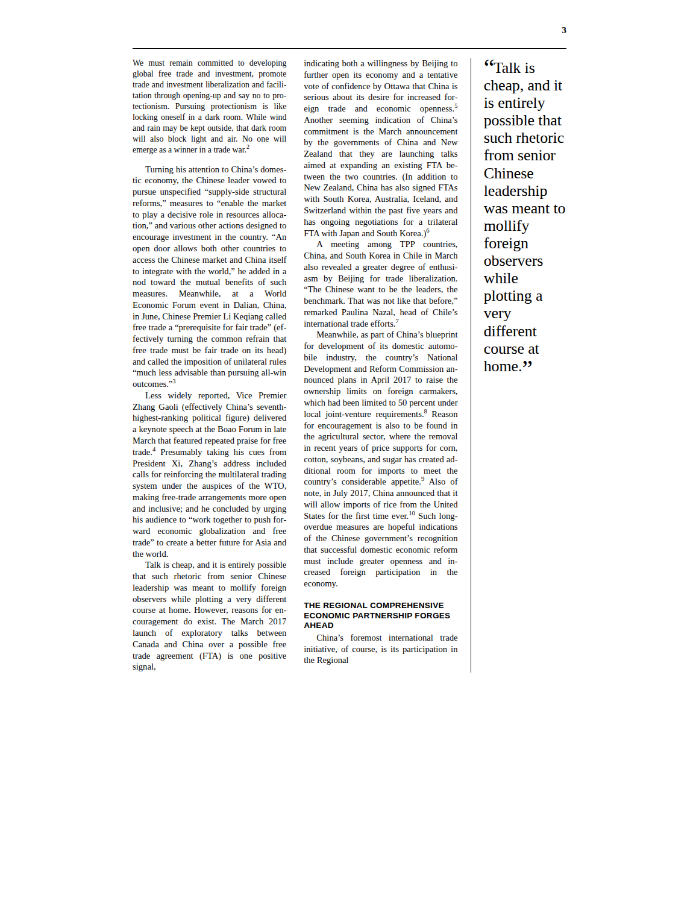3
We must remain committed to developing global free trade and investment, promote trade and investment liberalization and facilitation through opening-up and say no to protectionism. Pursuing protectionism is like locking oneself in a dark room. While wind and rain may be kept outside, that dark room will also block light and air. No one will emerge as a winner in a trade war.2
Turning his attention to China’s domestic economy, the Chinese leader vowed to pursue unspecified “supply-side structural reforms,” measures to “enable the market to play a decisive role in resources allocation,” and various other actions designed to encourage investment in the country. “An open door allows both other countries to access the Chinese market and China itself to integrate with the world,” he added in a nod toward the mutual benefits of such measures. Meanwhile, at a World Economic Forum event in Dalian, China, in June, Chinese Premier Li Keqiang called free trade a “prerequisite for fair trade” (effectively turning the common refrain that free trade must be fair trade on its head) and called the imposition of unilateral rules “much less advisable than pursuing all-win outcomes.”3
Less widely reported, Vice Premier Zhang Gaoli (effectively China’s seventh-highest-ranking political figure) delivered a keynote speech at the Boao Forum in late March that featured repeated praise for free trade.4 Presumably taking his cues from President Xi, Zhang’s address included calls for reinforcing the multilateral trading system under the auspices of the WTO, making free-trade arrangements more open and inclusive; and he concluded by urging his audience to “work together to push forward economic globalization and free trade” to create a better future for Asia and the world.
Talk is cheap, and it is entirely possible that such rhetoric from senior Chinese leadership was meant to mollify foreign observers while plotting a very different course at home. However, reasons for encouragement do exist. The March 2017 launch of exploratory talks between Canada and China over a possible free trade agreement (FTA) is one positive signal,
indicating both a willingness by Beijing to further open its economy and a tentative vote of confidence by Ottawa that China is serious about its desire for increased foreign trade and economic openness.5 Another seeming indication of China’s commitment is the March announcement by the governments of China and New Zealand that they are launching talks aimed at expanding an existing FTA between the two countries. (In addition to New Zealand, China has also signed FTAs with South Korea, Australia, Iceland, and Switzerland within the past five years and has ongoing negotiations for a trilateral FTA with Japan and South Korea.)6
A meeting among TPP countries, China, and South Korea in Chile in March also revealed a greater degree of enthusiasm by Beijing for trade liberalization. “The Chinese want to be the leaders, the benchmark. That was not like that before,” remarked Paulina Nazal, head of Chile’s international trade efforts.7
Meanwhile, as part of China’s blueprint for development of its domestic automobile industry, the country’s National Development and Reform Commission announced plans in April 2017 to raise the ownership limits on foreign carmakers, which had been limited to 50 percent under local joint-venture requirements.8 Reason for encouragement is also to be found in the agricultural sector, where the removal in recent years of price supports for corn, cotton, soybeans, and sugar has created additional room for imports to meet the country’s considerable appetite.9 Also of note, in July 2017, China announced that it will allow imports of rice from the United States for the first time ever.10 Such long-overdue measures are hopeful indications of the Chinese government’s recognition that successful domestic economic reform must include greater openness and increased foreign participation in the economy.
The Regional Comprehensive Economic Partnership Forges Ahead
China’s foremost international trade initiative, of course, is its participation in the Regional
“Talk is cheap, and it is entirely possible that such rhetoric from senior Chinese leadership was meant to mollify foreign observers while plotting a very different course at home.”